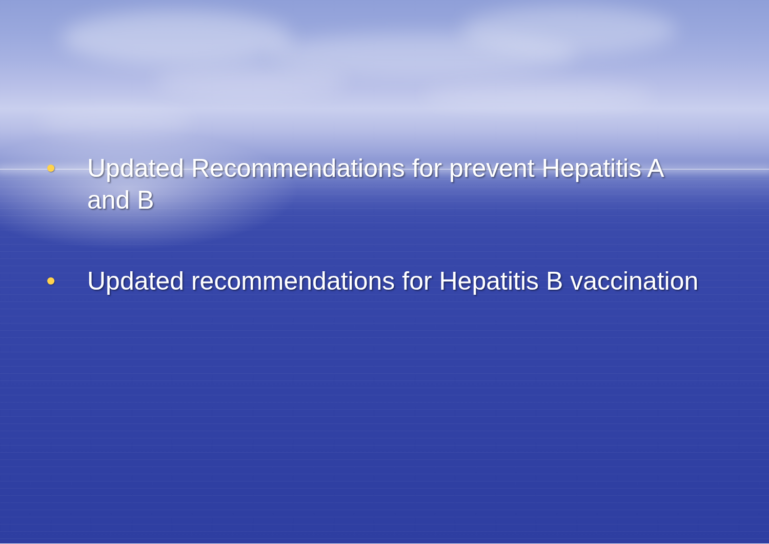Updated Recommendations for prevent Hepatitis A and B
Updated recommendations for Hepatitis B vaccination